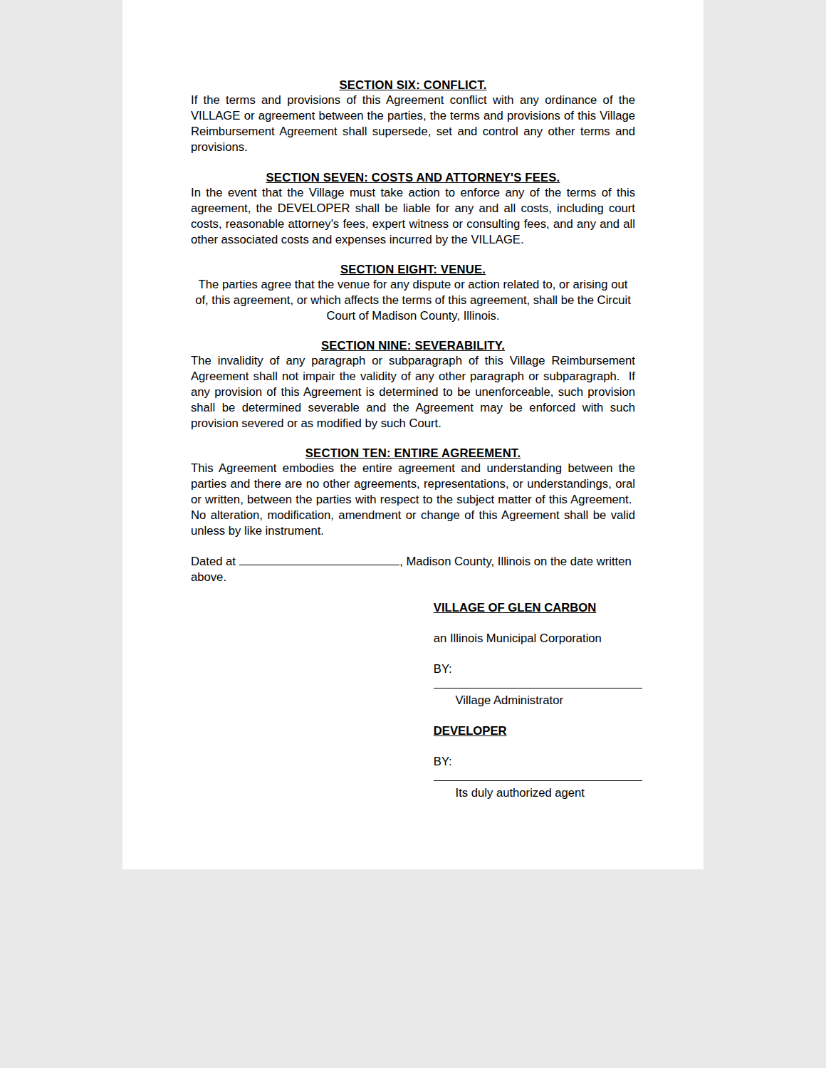SECTION SIX: CONFLICT.
If the terms and provisions of this Agreement conflict with any ordinance of the VILLAGE or agreement between the parties, the terms and provisions of this Village Reimbursement Agreement shall supersede, set and control any other terms and provisions.
SECTION SEVEN: COSTS AND ATTORNEY'S FEES.
In the event that the Village must take action to enforce any of the terms of this agreement, the DEVELOPER shall be liable for any and all costs, including court costs, reasonable attorney's fees, expert witness or consulting fees, and any and all other associated costs and expenses incurred by the VILLAGE.
SECTION EIGHT: VENUE.
The parties agree that the venue for any dispute or action related to, or arising out of, this agreement, or which affects the terms of this agreement, shall be the Circuit Court of Madison County, Illinois.
SECTION NINE: SEVERABILITY.
The invalidity of any paragraph or subparagraph of this Village Reimbursement Agreement shall not impair the validity of any other paragraph or subparagraph. If any provision of this Agreement is determined to be unenforceable, such provision shall be determined severable and the Agreement may be enforced with such provision severed or as modified by such Court.
SECTION TEN: ENTIRE AGREEMENT.
This Agreement embodies the entire agreement and understanding between the parties and there are no other agreements, representations, or understandings, oral or written, between the parties with respect to the subject matter of this Agreement. No alteration, modification, amendment or change of this Agreement shall be valid unless by like instrument.
Dated at , Madison County, Illinois on the date written above.
VILLAGE OF GLEN CARBON
an Illinois Municipal Corporation
BY:
Village Administrator
DEVELOPER
BY:
Its duly authorized agent